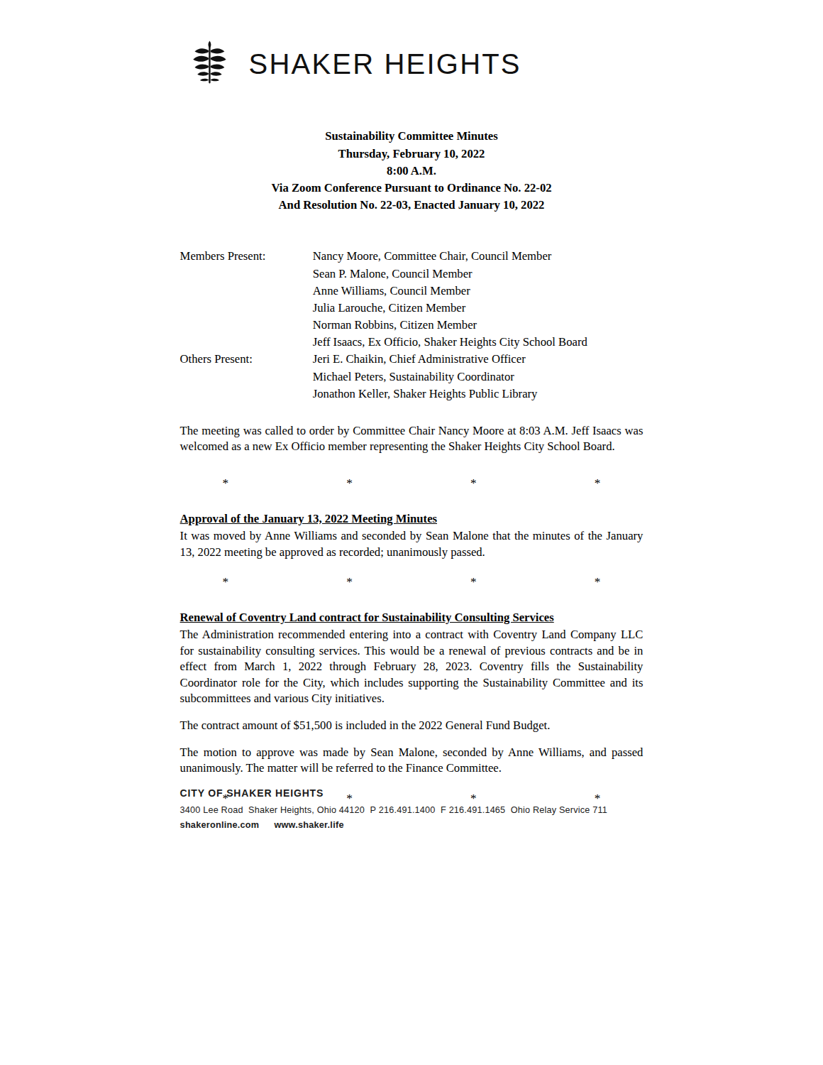SHAKER HEIGHTS
Sustainability Committee Minutes
Thursday, February 10, 2022
8:00 A.M.
Via Zoom Conference Pursuant to Ordinance No. 22-02
And Resolution No. 22-03, Enacted January 10, 2022
| Members Present: | Nancy Moore, Committee Chair, Council Member |
| | Sean P. Malone, Council Member |
| | Anne Williams, Council Member |
| | Julia Larouche, Citizen Member |
| | Norman Robbins, Citizen Member |
| | Jeff Isaacs, Ex Officio, Shaker Heights City School Board |
| Others Present: | Jeri E. Chaikin, Chief Administrative Officer |
| | Michael Peters, Sustainability Coordinator |
| | Jonathon Keller, Shaker Heights Public Library |
The meeting was called to order by Committee Chair Nancy Moore at 8:03 A.M. Jeff Isaacs was welcomed as a new Ex Officio member representing the Shaker Heights City School Board.
****
Approval of the January 13, 2022 Meeting Minutes
It was moved by Anne Williams and seconded by Sean Malone that the minutes of the January 13, 2022 meeting be approved as recorded; unanimously passed.
****
Renewal of Coventry Land contract for Sustainability Consulting Services
The Administration recommended entering into a contract with Coventry Land Company LLC for sustainability consulting services. This would be a renewal of previous contracts and be in effect from March 1, 2022 through February 28, 2023. Coventry fills the Sustainability Coordinator role for the City, which includes supporting the Sustainability Committee and its subcommittees and various City initiatives.
The contract amount of $51,500 is included in the 2022 General Fund Budget.
The motion to approve was made by Sean Malone, seconded by Anne Williams, and passed unanimously. The matter will be referred to the Finance Committee.
****
CITY OF SHAKER HEIGHTS
3400 Lee Road Shaker Heights, Ohio 44120 P 216.491.1400 F 216.491.1465 Ohio Relay Service 711
shakeronline.comwww.shaker.life